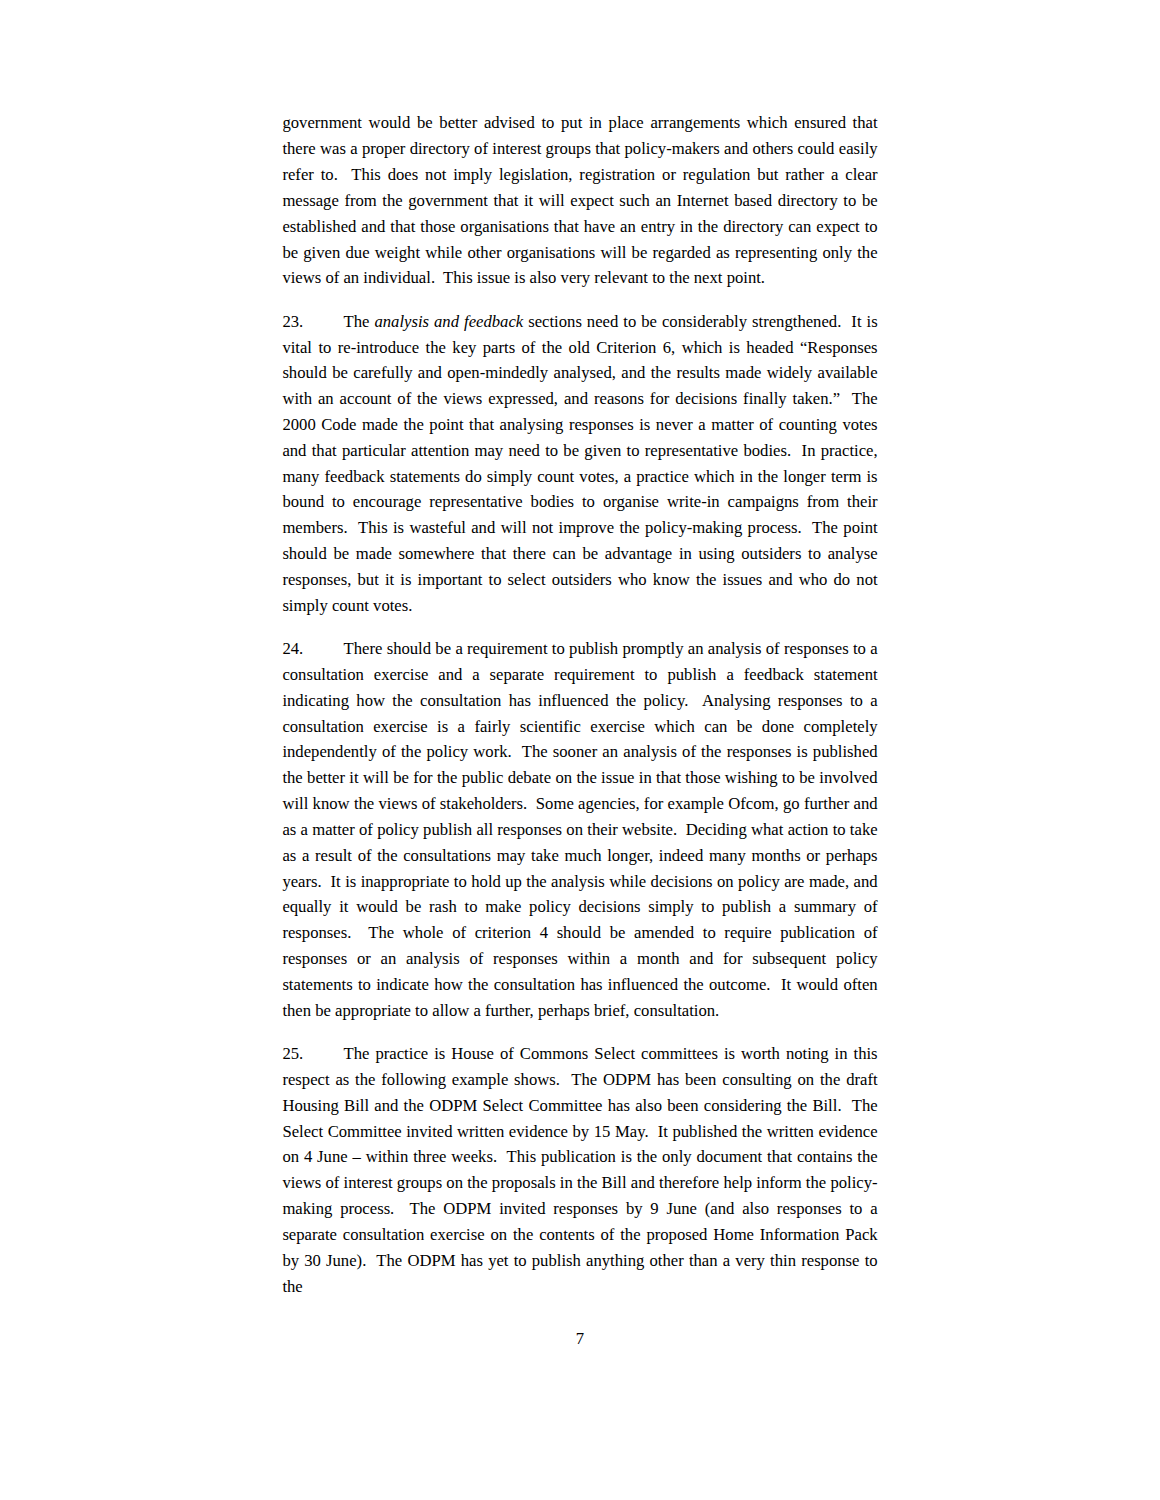government would be better advised to put in place arrangements which ensured that there was a proper directory of interest groups that policy-makers and others could easily refer to. This does not imply legislation, registration or regulation but rather a clear message from the government that it will expect such an Internet based directory to be established and that those organisations that have an entry in the directory can expect to be given due weight while other organisations will be regarded as representing only the views of an individual. This issue is also very relevant to the next point.
23. The analysis and feedback sections need to be considerably strengthened. It is vital to re-introduce the key parts of the old Criterion 6, which is headed “Responses should be carefully and open-mindedly analysed, and the results made widely available with an account of the views expressed, and reasons for decisions finally taken.” The 2000 Code made the point that analysing responses is never a matter of counting votes and that particular attention may need to be given to representative bodies. In practice, many feedback statements do simply count votes, a practice which in the longer term is bound to encourage representative bodies to organise write-in campaigns from their members. This is wasteful and will not improve the policy-making process. The point should be made somewhere that there can be advantage in using outsiders to analyse responses, but it is important to select outsiders who know the issues and who do not simply count votes.
24. There should be a requirement to publish promptly an analysis of responses to a consultation exercise and a separate requirement to publish a feedback statement indicating how the consultation has influenced the policy. Analysing responses to a consultation exercise is a fairly scientific exercise which can be done completely independently of the policy work. The sooner an analysis of the responses is published the better it will be for the public debate on the issue in that those wishing to be involved will know the views of stakeholders. Some agencies, for example Ofcom, go further and as a matter of policy publish all responses on their website. Deciding what action to take as a result of the consultations may take much longer, indeed many months or perhaps years. It is inappropriate to hold up the analysis while decisions on policy are made, and equally it would be rash to make policy decisions simply to publish a summary of responses. The whole of criterion 4 should be amended to require publication of responses or an analysis of responses within a month and for subsequent policy statements to indicate how the consultation has influenced the outcome. It would often then be appropriate to allow a further, perhaps brief, consultation.
25. The practice is House of Commons Select committees is worth noting in this respect as the following example shows. The ODPM has been consulting on the draft Housing Bill and the ODPM Select Committee has also been considering the Bill. The Select Committee invited written evidence by 15 May. It published the written evidence on 4 June – within three weeks. This publication is the only document that contains the views of interest groups on the proposals in the Bill and therefore help inform the policy-making process. The ODPM invited responses by 9 June (and also responses to a separate consultation exercise on the contents of the proposed Home Information Pack by 30 June). The ODPM has yet to publish anything other than a very thin response to the
7